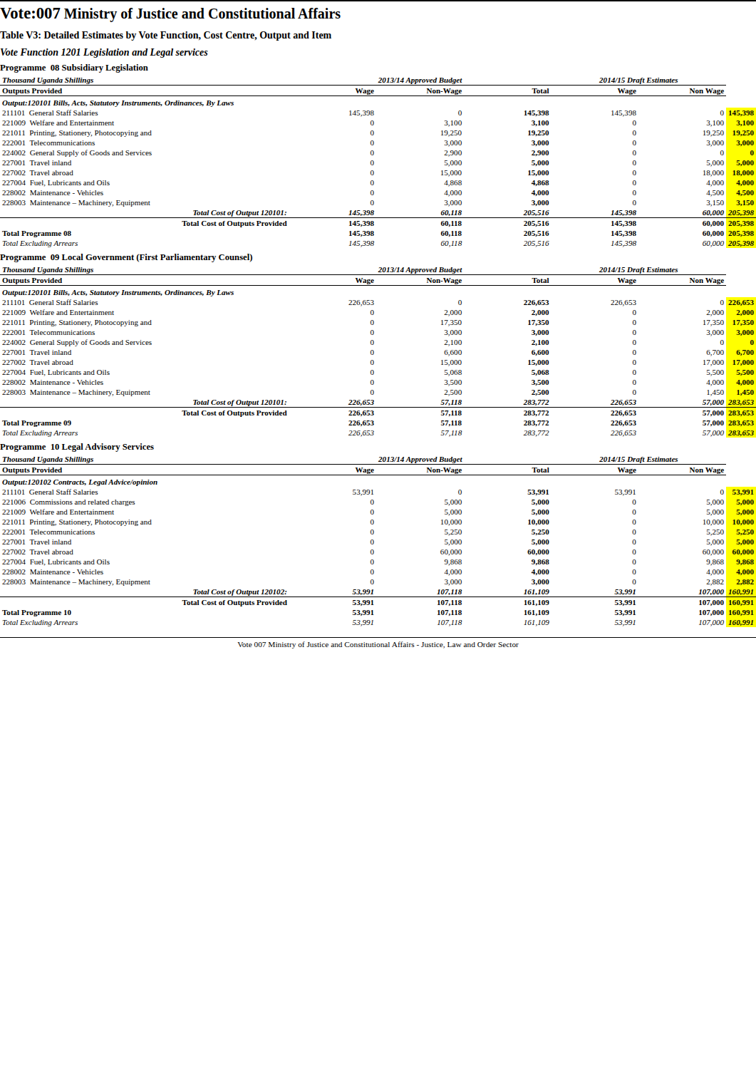Vote:007 Ministry of Justice and Constitutional Affairs
Table V3: Detailed Estimates by Vote Function, Cost Centre, Output and Item
Vote Function 1201 Legislation and Legal services
Programme 08 Subsidiary Legislation
| Thousand Uganda Shillings | 2013/14 Approved Budget | 2014/15 Draft Estimates |
| Outputs Provided | Wage | Non-Wage | Total | Wage | Non Wage |
| Output:120101 Bills, Acts, Statutory Instruments, Ordinances, By Laws |
| 211101 General Staff Salaries | 145,398 | 0 | 145,398 | 145,398 | 0 | 145,398 |
| 221009 Welfare and Entertainment | 0 | 3,100 | 3,100 | 0 | 3,100 | 3,100 |
| 221011 Printing, Stationery, Photocopying and | 0 | 19,250 | 19,250 | 0 | 19,250 | 19,250 |
| 222001 Telecommunications | 0 | 3,000 | 3,000 | 0 | 3,000 | 3,000 |
| 224002 General Supply of Goods and Services | 0 | 2,900 | 2,900 | 0 | 0 | 0 |
| 227001 Travel inland | 0 | 5,000 | 5,000 | 0 | 5,000 | 5,000 |
| 227002 Travel abroad | 0 | 15,000 | 15,000 | 0 | 18,000 | 18,000 |
| 227004 Fuel, Lubricants and Oils | 0 | 4,868 | 4,868 | 0 | 4,000 | 4,000 |
| 228002 Maintenance - Vehicles | 0 | 4,000 | 4,000 | 0 | 4,500 | 4,500 |
| 228003 Maintenance – Machinery, Equipment | 0 | 3,000 | 3,000 | 0 | 3,150 | 3,150 |
| Total Cost of Output 120101: | 145,398 | 60,118 | 205,516 | 145,398 | 60,000 | 205,398 |
| Total Cost of Outputs Provided | 145,398 | 60,118 | 205,516 | 145,398 | 60,000 | 205,398 |
| Total Programme 08 | 145,398 | 60,118 | 205,516 | 145,398 | 60,000 | 205,398 |
| Total Excluding Arrears | 145,398 | 60,118 | 205,516 | 145,398 | 60,000 | 205,398 |
Programme 09 Local Government (First Parliamentary Counsel)
| Thousand Uganda Shillings | 2013/14 Approved Budget | 2014/15 Draft Estimates |
| Outputs Provided | Wage | Non-Wage | Total | Wage | Non Wage |
| Output:120101 Bills, Acts, Statutory Instruments, Ordinances, By Laws |
| 211101 General Staff Salaries | 226,653 | 0 | 226,653 | 226,653 | 0 | 226,653 |
| 221009 Welfare and Entertainment | 0 | 2,000 | 2,000 | 0 | 2,000 | 2,000 |
| 221011 Printing, Stationery, Photocopying and | 0 | 17,350 | 17,350 | 0 | 17,350 | 17,350 |
| 222001 Telecommunications | 0 | 3,000 | 3,000 | 0 | 3,000 | 3,000 |
| 224002 General Supply of Goods and Services | 0 | 2,100 | 2,100 | 0 | 0 | 0 |
| 227001 Travel inland | 0 | 6,600 | 6,600 | 0 | 6,700 | 6,700 |
| 227002 Travel abroad | 0 | 15,000 | 15,000 | 0 | 17,000 | 17,000 |
| 227004 Fuel, Lubricants and Oils | 0 | 5,068 | 5,068 | 0 | 5,500 | 5,500 |
| 228002 Maintenance - Vehicles | 0 | 3,500 | 3,500 | 0 | 4,000 | 4,000 |
| 228003 Maintenance – Machinery, Equipment | 0 | 2,500 | 2,500 | 0 | 1,450 | 1,450 |
| Total Cost of Output 120101: | 226,653 | 57,118 | 283,772 | 226,653 | 57,000 | 283,653 |
| Total Cost of Outputs Provided | 226,653 | 57,118 | 283,772 | 226,653 | 57,000 | 283,653 |
| Total Programme 09 | 226,653 | 57,118 | 283,772 | 226,653 | 57,000 | 283,653 |
| Total Excluding Arrears | 226,653 | 57,118 | 283,772 | 226,653 | 57,000 | 283,653 |
Programme 10 Legal Advisory Services
| Thousand Uganda Shillings | 2013/14 Approved Budget | 2014/15 Draft Estimates |
| Outputs Provided | Wage | Non-Wage | Total | Wage | Non Wage |
| Output:120102 Contracts, Legal Advice/opinion |
| 211101 General Staff Salaries | 53,991 | 0 | 53,991 | 53,991 | 0 | 53,991 |
| 221006 Commissions and related charges | 0 | 5,000 | 5,000 | 0 | 5,000 | 5,000 |
| 221009 Welfare and Entertainment | 0 | 5,000 | 5,000 | 0 | 5,000 | 5,000 |
| 221011 Printing, Stationery, Photocopying and | 0 | 10,000 | 10,000 | 0 | 10,000 | 10,000 |
| 222001 Telecommunications | 0 | 5,250 | 5,250 | 0 | 5,250 | 5,250 |
| 227001 Travel inland | 0 | 5,000 | 5,000 | 0 | 5,000 | 5,000 |
| 227002 Travel abroad | 0 | 60,000 | 60,000 | 0 | 60,000 | 60,000 |
| 227004 Fuel, Lubricants and Oils | 0 | 9,868 | 9,868 | 0 | 9,868 | 9,868 |
| 228002 Maintenance - Vehicles | 0 | 4,000 | 4,000 | 0 | 4,000 | 4,000 |
| 228003 Maintenance – Machinery, Equipment | 0 | 3,000 | 3,000 | 0 | 2,882 | 2,882 |
| Total Cost of Output 120102: | 53,991 | 107,118 | 161,109 | 53,991 | 107,000 | 160,991 |
| Total Cost of Outputs Provided | 53,991 | 107,118 | 161,109 | 53,991 | 107,000 | 160,991 |
| Total Programme 10 | 53,991 | 107,118 | 161,109 | 53,991 | 107,000 | 160,991 |
| Total Excluding Arrears | 53,991 | 107,118 | 161,109 | 53,991 | 107,000 | 160,991 |
Vote 007 Ministry of Justice and Constitutional Affairs - Justice, Law and Order Sector